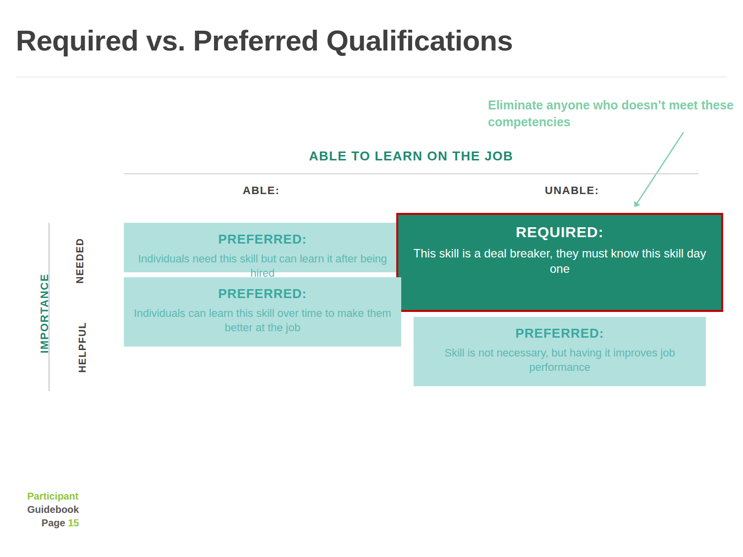Required vs. Preferred Qualifications
Eliminate anyone who doesn’t meet these competencies
ABLE TO LEARN ON THE JOB
ABLE:
UNABLE:
IMPORTANCE
NEEDED
HELPFUL
PREFERRED:
Individuals need this skill but can learn it after being hired
REQUIRED:
This skill is a deal breaker, they must know this skill day one
PREFERRED:
Individuals can learn this skill over time to make them better at the job
PREFERRED:
Skill is not necessary, but having it improves job performance
Participant
Guidebook
Page 15